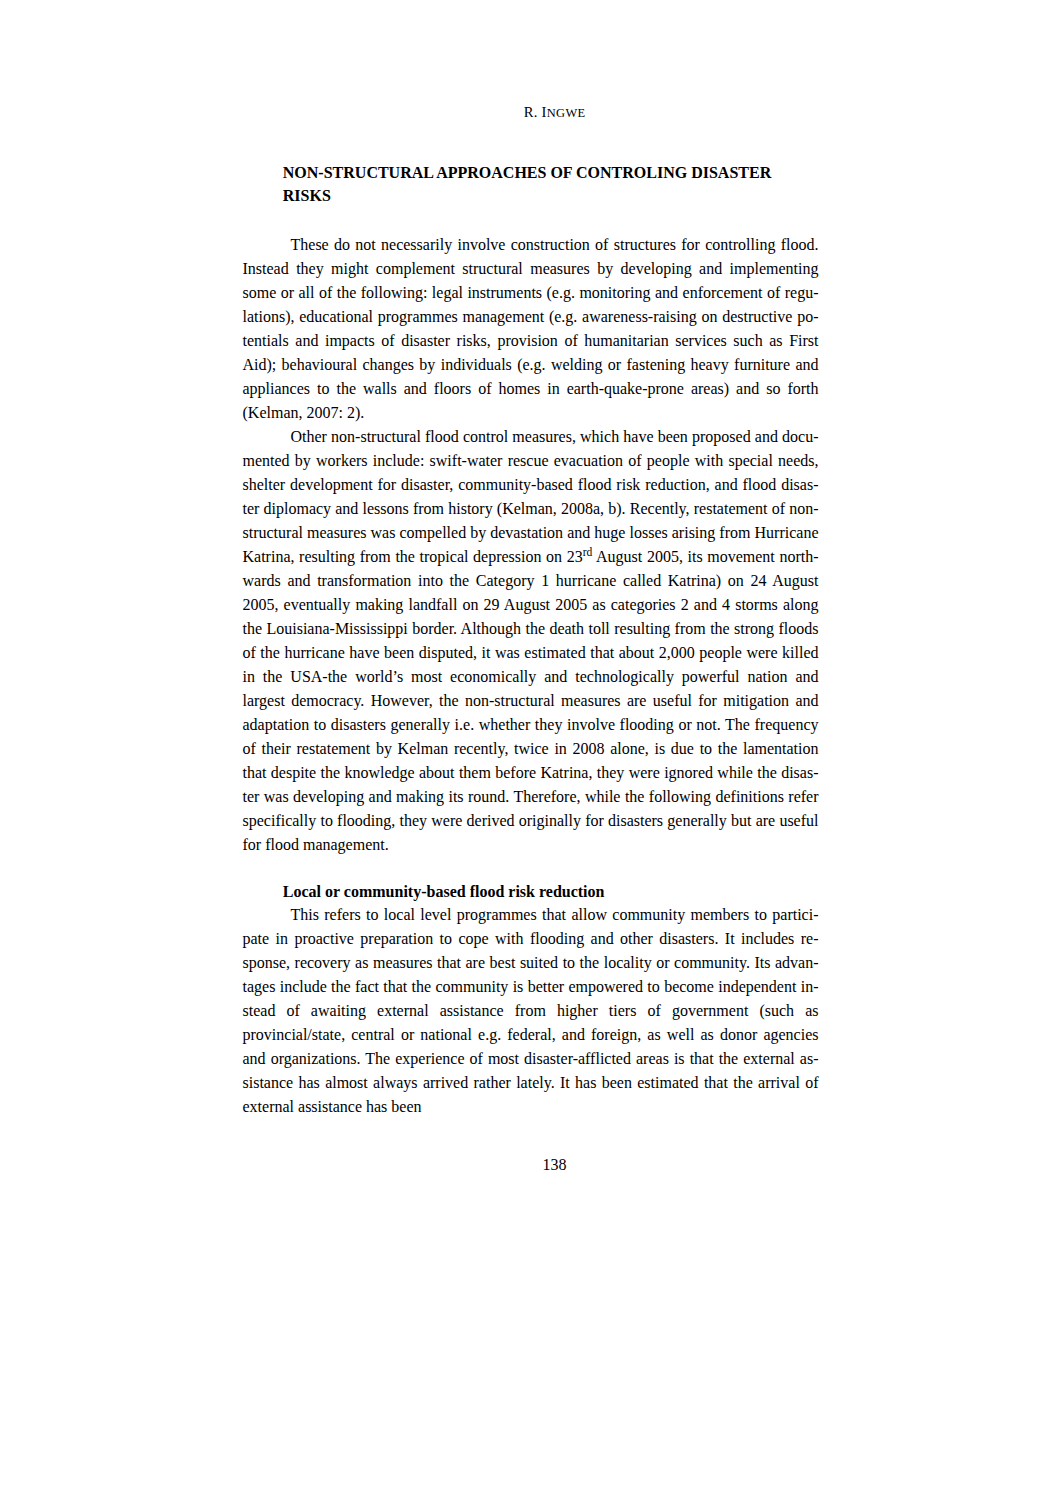R. INGWE
Non-structural approaches of controling disaster risks
These do not necessarily involve construction of structures for controlling flood. Instead they might complement structural measures by developing and implementing some or all of the following: legal instruments (e.g. monitoring and enforcement of regulations), educational programmes management (e.g. awareness-raising on destructive potentials and impacts of disaster risks, provision of humanitarian services such as First Aid); behavioural changes by individuals (e.g. welding or fastening heavy furniture and appliances to the walls and floors of homes in earth-quake-prone areas) and so forth (Kelman, 2007: 2).
Other non-structural flood control measures, which have been proposed and documented by workers include: swift-water rescue evacuation of people with special needs, shelter development for disaster, community-based flood risk reduction, and flood disaster diplomacy and lessons from history (Kelman, 2008a, b). Recently, restatement of non-structural measures was compelled by devastation and huge losses arising from Hurricane Katrina, resulting from the tropical depression on 23rd August 2005, its movement northwards and transformation into the Category 1 hurricane called Katrina) on 24 August 2005, eventually making landfall on 29 August 2005 as categories 2 and 4 storms along the Louisiana-Mississippi border. Although the death toll resulting from the strong floods of the hurricane have been disputed, it was estimated that about 2,000 people were killed in the USA-the world’s most economically and technologically powerful nation and largest democracy. However, the non-structural measures are useful for mitigation and adaptation to disasters generally i.e. whether they involve flooding or not. The frequency of their restatement by Kelman recently, twice in 2008 alone, is due to the lamentation that despite the knowledge about them before Katrina, they were ignored while the disaster was developing and making its round. Therefore, while the following definitions refer specifically to flooding, they were derived originally for disasters generally but are useful for flood management.
Local or community-based flood risk reduction
This refers to local level programmes that allow community members to participate in proactive preparation to cope with flooding and other disasters. It includes response, recovery as measures that are best suited to the locality or community. Its advantages include the fact that the community is better empowered to become independent instead of awaiting external assistance from higher tiers of government (such as provincial/state, central or national e.g. federal, and foreign, as well as donor agencies and organizations. The experience of most disaster-afflicted areas is that the external assistance has almost always arrived rather lately. It has been estimated that the arrival of external assistance has been
138